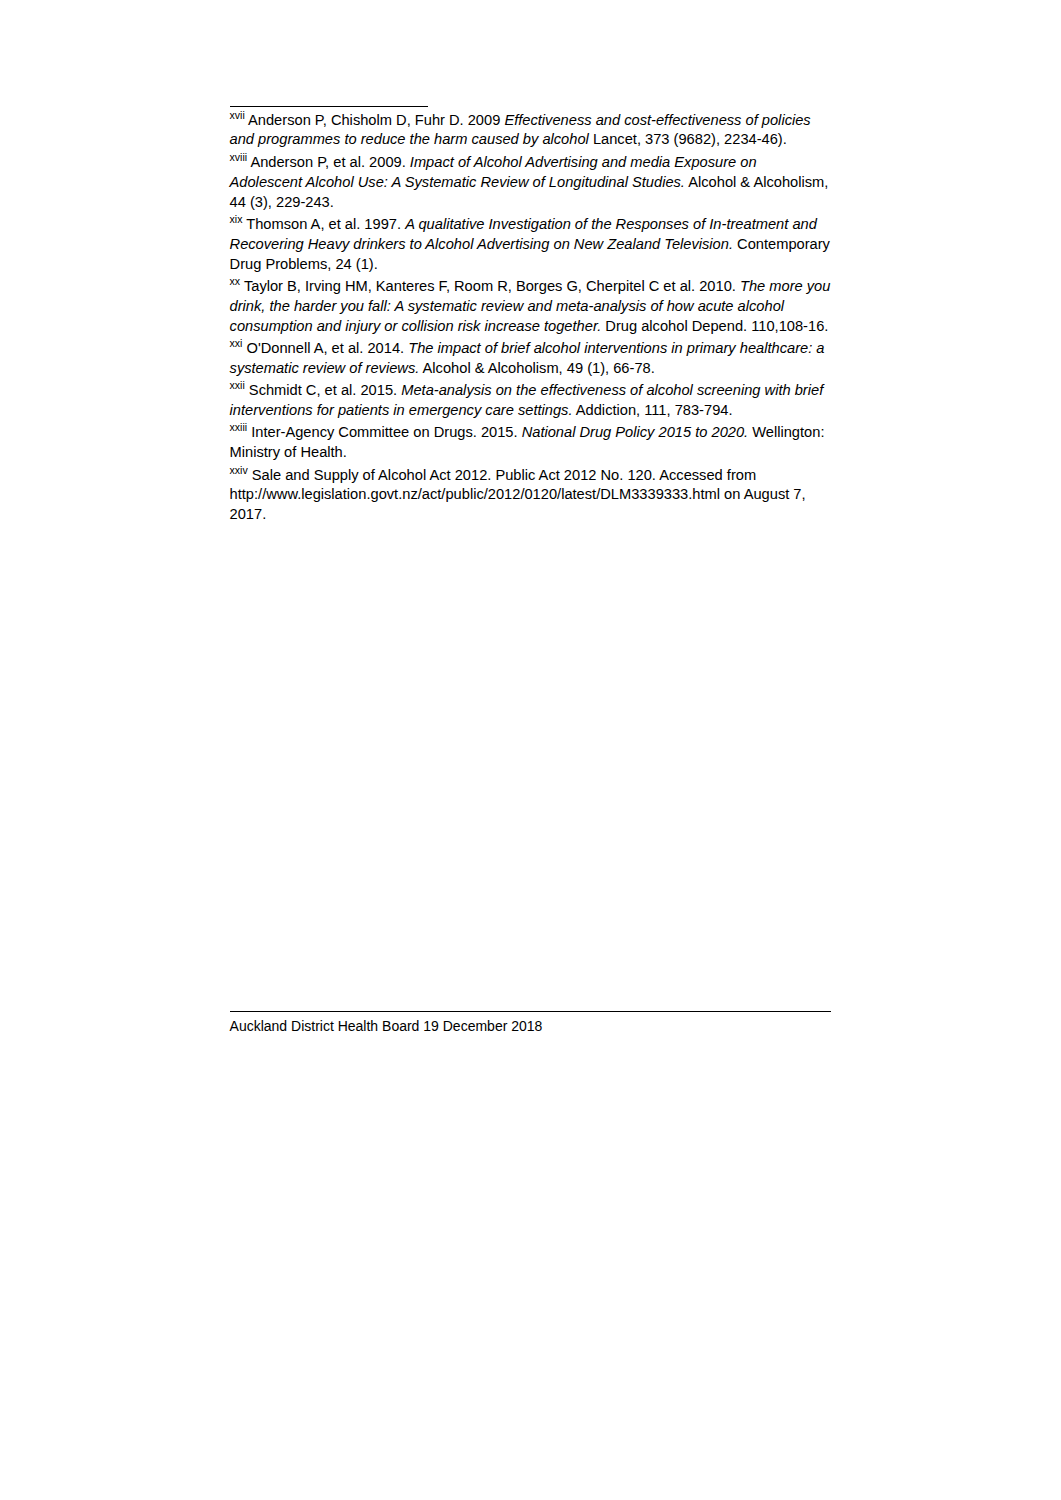xvii Anderson P, Chisholm D, Fuhr D. 2009 Effectiveness and cost-effectiveness of policies and programmes to reduce the harm caused by alcohol Lancet, 373 (9682), 2234-46).
xviii Anderson P, et al. 2009. Impact of Alcohol Advertising and media Exposure on Adolescent Alcohol Use: A Systematic Review of Longitudinal Studies. Alcohol & Alcoholism, 44 (3), 229-243.
xix Thomson A, et al. 1997. A qualitative Investigation of the Responses of In-treatment and Recovering Heavy drinkers to Alcohol Advertising on New Zealand Television. Contemporary Drug Problems, 24 (1).
xx Taylor B, Irving HM, Kanteres F, Room R, Borges G, Cherpitel C et al. 2010. The more you drink, the harder you fall: A systematic review and meta-analysis of how acute alcohol consumption and injury or collision risk increase together. Drug alcohol Depend. 110,108-16.
xxi O'Donnell A, et al. 2014. The impact of brief alcohol interventions in primary healthcare: a systematic review of reviews. Alcohol & Alcoholism, 49 (1), 66-78.
xxii Schmidt C, et al. 2015. Meta-analysis on the effectiveness of alcohol screening with brief interventions for patients in emergency care settings. Addiction, 111, 783-794.
xxiii Inter-Agency Committee on Drugs. 2015. National Drug Policy 2015 to 2020. Wellington: Ministry of Health.
xxiv Sale and Supply of Alcohol Act 2012. Public Act 2012 No. 120. Accessed from http://www.legislation.govt.nz/act/public/2012/0120/latest/DLM3339333.html on August 7, 2017.
Auckland District Health Board 19 December 2018